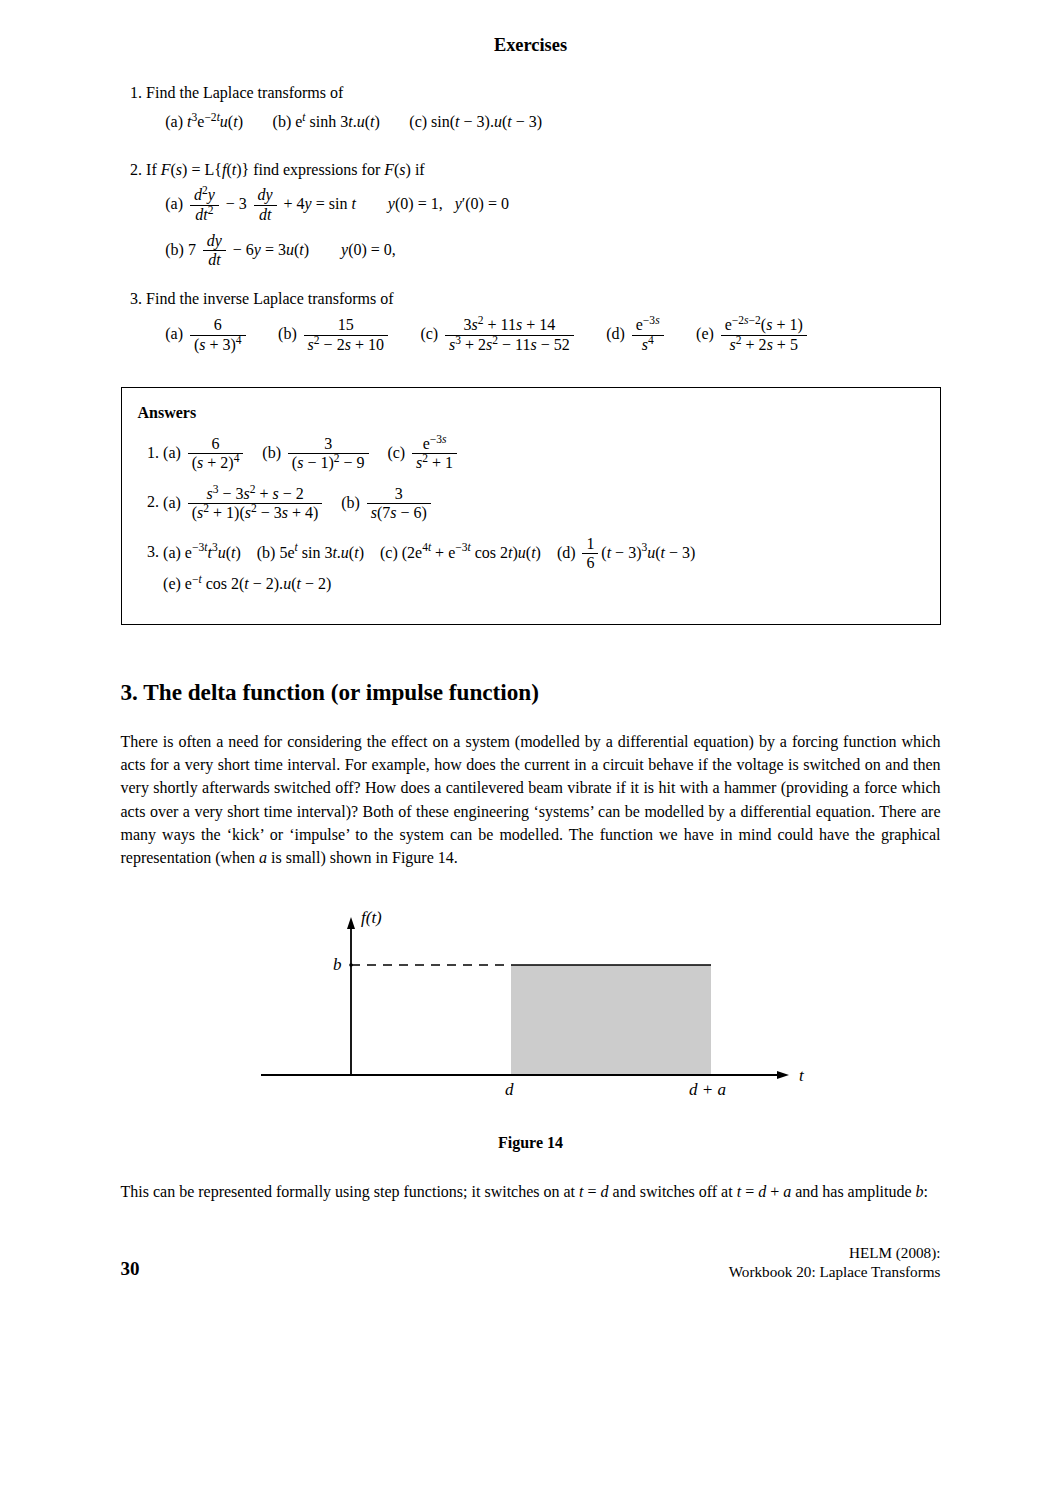Exercises
Find the Laplace transforms of
(a) t3e−2tu(t) (b) et sinh 3t.u(t) (c) sin(t − 3).u(t − 3)
If F(s) = L{f(t)} find expressions for F(s) if
(a) d2y dt2 − 3 dy dt + 4y = sin t y(0) = 1, y′(0) = 0 (b) 7 dy dt − 6y = 3u(t) y(0) = 0,
Find the inverse Laplace transforms of
(a) 6(s + 3)4 (b) 15 s2 − 2s + 10 (c) 3s2 + 11s + 14 s3 + 2s2 − 11s − 52 (d) e−3s s4 (e) e−2s−2(s + 1) s2 + 2s + 5
Answers
(a) 6(s + 2)4 (b) 3(s − 1)2 − 9 (c) e−3s s2 + 1
(a) s3 − 3s2 + s − 2(s2 + 1)(s2 − 3s + 4) (b) 3 s(7s − 6)
(a) e−3tt3u(t) (b) 5et sin 3t.u(t) (c) (2e4t + e−3t cos 2t)u(t) (d) 16(t − 3)3u(t − 3)
(e) e−t cos 2(t − 2).u(t − 2)
3. The delta function (or impulse function)
There is often a need for considering the effect on a system (modelled by a differential equation) by a forcing function which acts for a very short time interval. For example, how does the current in a circuit behave if the voltage is switched on and then very shortly afterwards switched off? How does a cantilevered beam vibrate if it is hit with a hammer (providing a force which acts over a very short time interval)? Both of these engineering ‘systems’ can be modelled by a differential equation. There are many ways the ‘kick’ or ‘impulse’ to the system can be modelled. The function we have in mind could have the graphical representation (when a is small) shown in Figure 14.
f(t) b d d + a t
Figure 14
This can be represented formally using step functions; it switches on at t = d and switches off at t = d + a and has amplitude b:
30
HELM (2008):
Workbook 20: Laplace Transforms